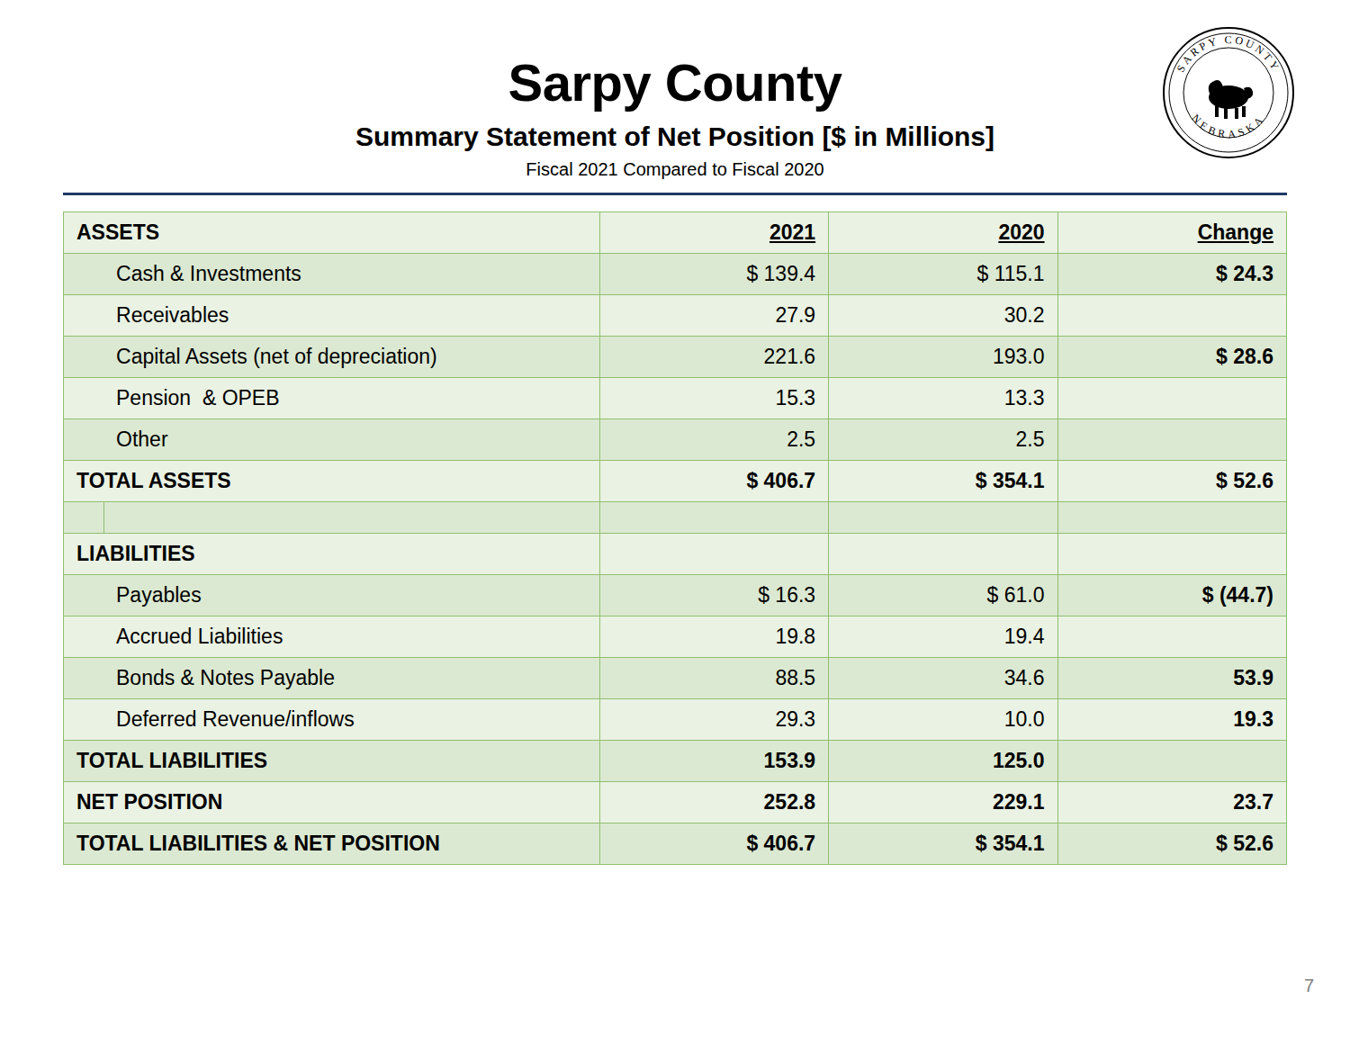SARPY COUNTY NEBRASKA
Sarpy County
Summary Statement of Net Position [$ in Millions]
Fiscal 2021 Compared to Fiscal 2020
| ASSETS | 2021 | 2020 | Change |
| --- | --- | --- | --- |
| | Cash & Investments | $ 139.4 | $ 115.1 | $ 24.3 |
| | Receivables | 27.9 | 30.2 | |
| | Capital Assets (net of depreciation) | 221.6 | 193.0 | $ 28.6 |
| | Pension & OPEB | 15.3 | 13.3 | |
| | Other | 2.5 | 2.5 | |
| TOTAL ASSETS | $ 406.7 | $ 354.1 | $ 52.6 |
| LIABILITIES | | | |
| | Payables | $ 16.3 | $ 61.0 | $ (44.7) |
| | Accrued Liabilities | 19.8 | 19.4 | |
| | Bonds & Notes Payable | 88.5 | 34.6 | 53.9 |
| | Deferred Revenue/inflows | 29.3 | 10.0 | 19.3 |
| TOTAL LIABILITIES | 153.9 | 125.0 | |
| NET POSITION | 252.8 | 229.1 | 23.7 |
| TOTAL LIABILITIES & NET POSITION | $ 406.7 | $ 354.1 | $ 52.6 |
7